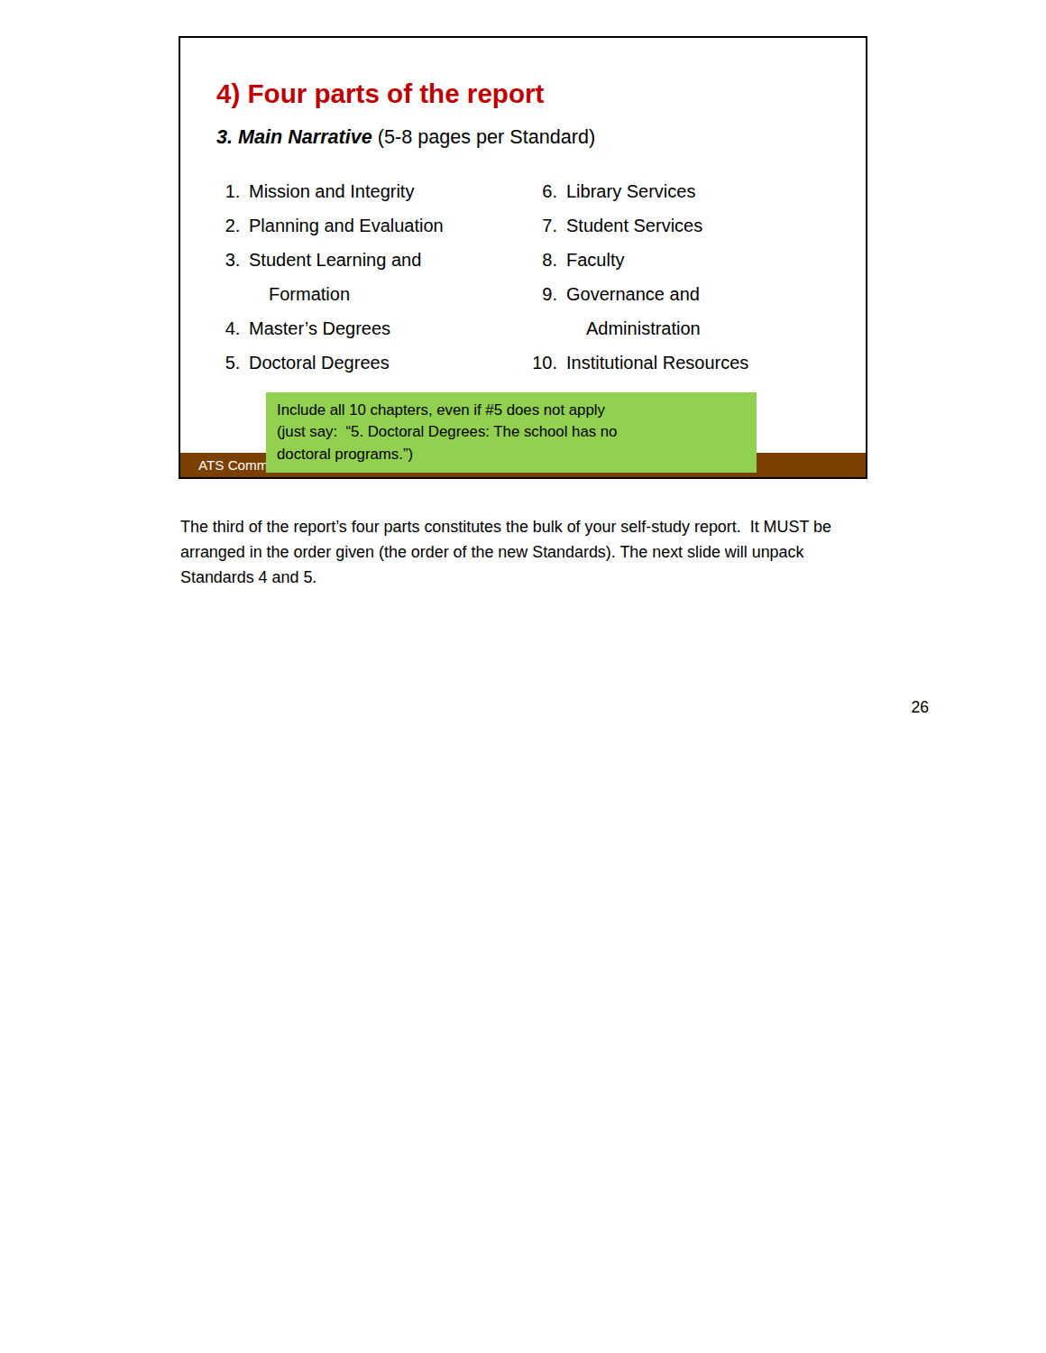4) Four parts of the report
3. Main Narrative (5-8 pages per Standard)
Mission and Integrity
Planning and Evaluation
Student Learning andFormation
Master’s Degrees
Doctoral Degrees
6. Library Services
7. Student Services
8. Faculty
9. Governance andAdministration
10. Institutional Resources
Include all 10 chapters, even if #5 does not apply
(just say: “5. Doctoral Degrees: The school has no
doctoral programs.”)
ATS Commission on Accrediting: Self-Study Workshop—Session on Self-Study Report
The third of the report’s four parts constitutes the bulk of your self-study report. It MUST be arranged in the order given (the order of the new Standards). The next slide will unpack Standards 4 and 5.
26